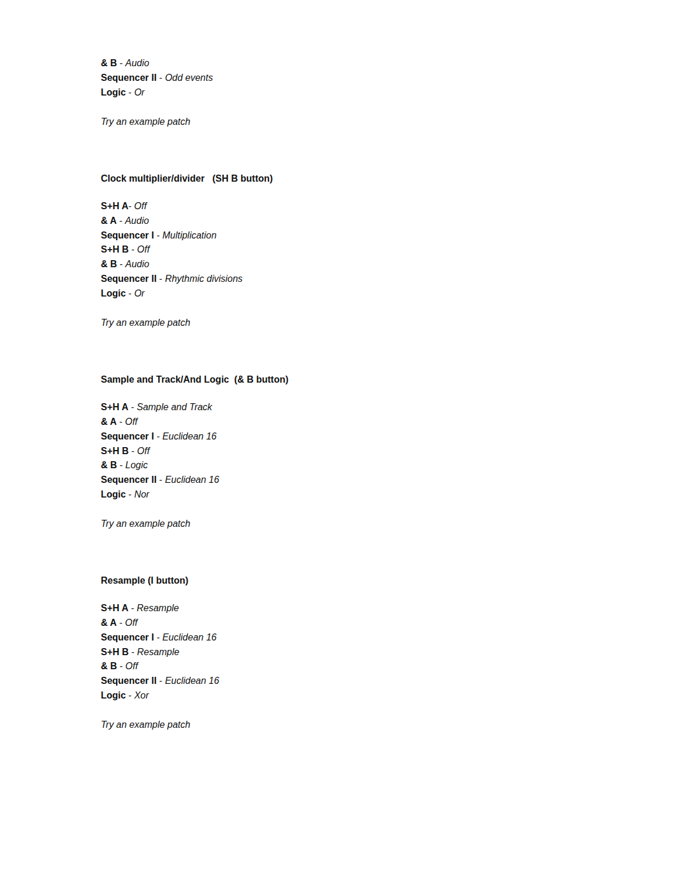& B - Audio
Sequencer II - Odd events
Logic - Or
Try an example patch
Clock multiplier/divider (SH B button)
S+H A- Off
& A - Audio
Sequencer I - Multiplication
S+H B - Off
& B - Audio
Sequencer II - Rhythmic divisions
Logic - Or
Try an example patch
Sample and Track/And Logic (& B button)
S+H A - Sample and Track
& A - Off
Sequencer I - Euclidean 16
S+H B - Off
& B - Logic
Sequencer II - Euclidean 16
Logic - Nor
Try an example patch
Resample (I button)
S+H A - Resample
& A - Off
Sequencer I - Euclidean 16
S+H B - Resample
& B - Off
Sequencer II - Euclidean 16
Logic - Xor
Try an example patch